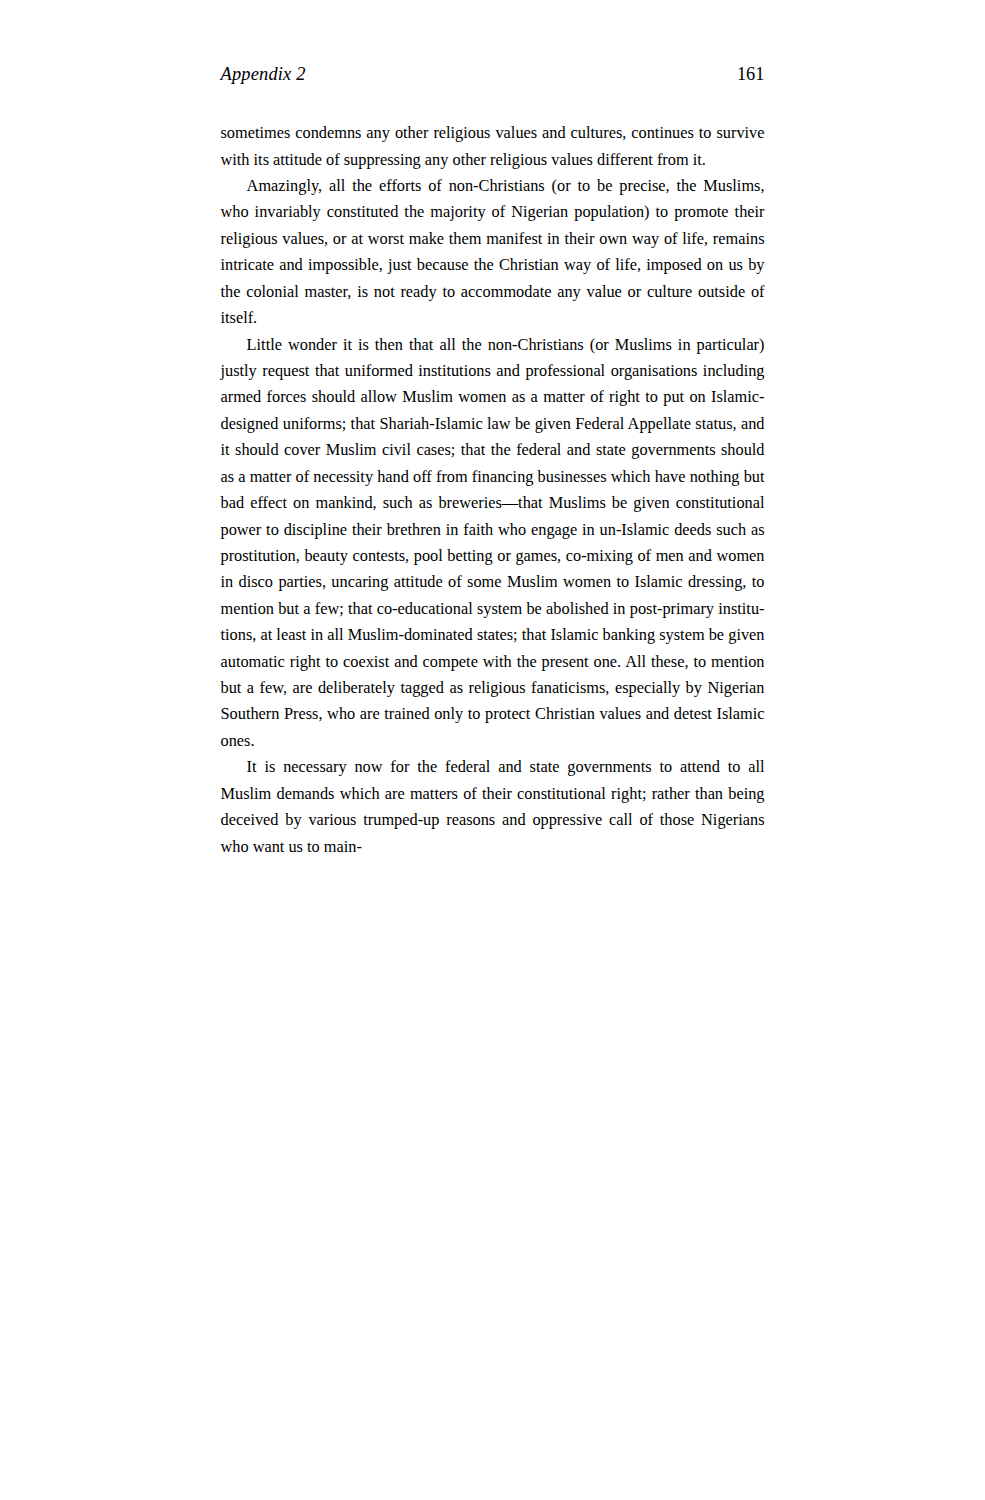Appendix 2 161
sometimes condemns any other religious values and cultures, continues to survive with its attitude of suppressing any other religious values different from it.
Amazingly, all the efforts of non-Christians (or to be precise, the Muslims, who invariably constituted the majority of Nigerian population) to promote their religious values, or at worst make them manifest in their own way of life, remains intricate and impossible, just because the Christian way of life, imposed on us by the colonial master, is not ready to accommodate any value or culture outside of itself.
Little wonder it is then that all the non-Christians (or Muslims in particular) justly request that uniformed institutions and professional organisations including armed forces should allow Muslim women as a matter of right to put on Islamic-designed uniforms; that Shariah-Islamic law be given Federal Appellate status, and it should cover Muslim civil cases; that the federal and state governments should as a matter of necessity hand off from financing businesses which have nothing but bad effect on mankind, such as breweries—that Muslims be given constitutional power to discipline their brethren in faith who engage in un-Islamic deeds such as prostitution, beauty contests, pool betting or games, co-mixing of men and women in disco parties, uncaring attitude of some Muslim women to Islamic dressing, to mention but a few; that co-educational system be abolished in post-primary institutions, at least in all Muslim-dominated states; that Islamic banking system be given automatic right to coexist and compete with the present one. All these, to mention but a few, are deliberately tagged as religious fanaticisms, especially by Nigerian Southern Press, who are trained only to protect Christian values and detest Islamic ones.
It is necessary now for the federal and state governments to attend to all Muslim demands which are matters of their constitutional right; rather than being deceived by various trumped-up reasons and oppressive call of those Nigerians who want us to main-